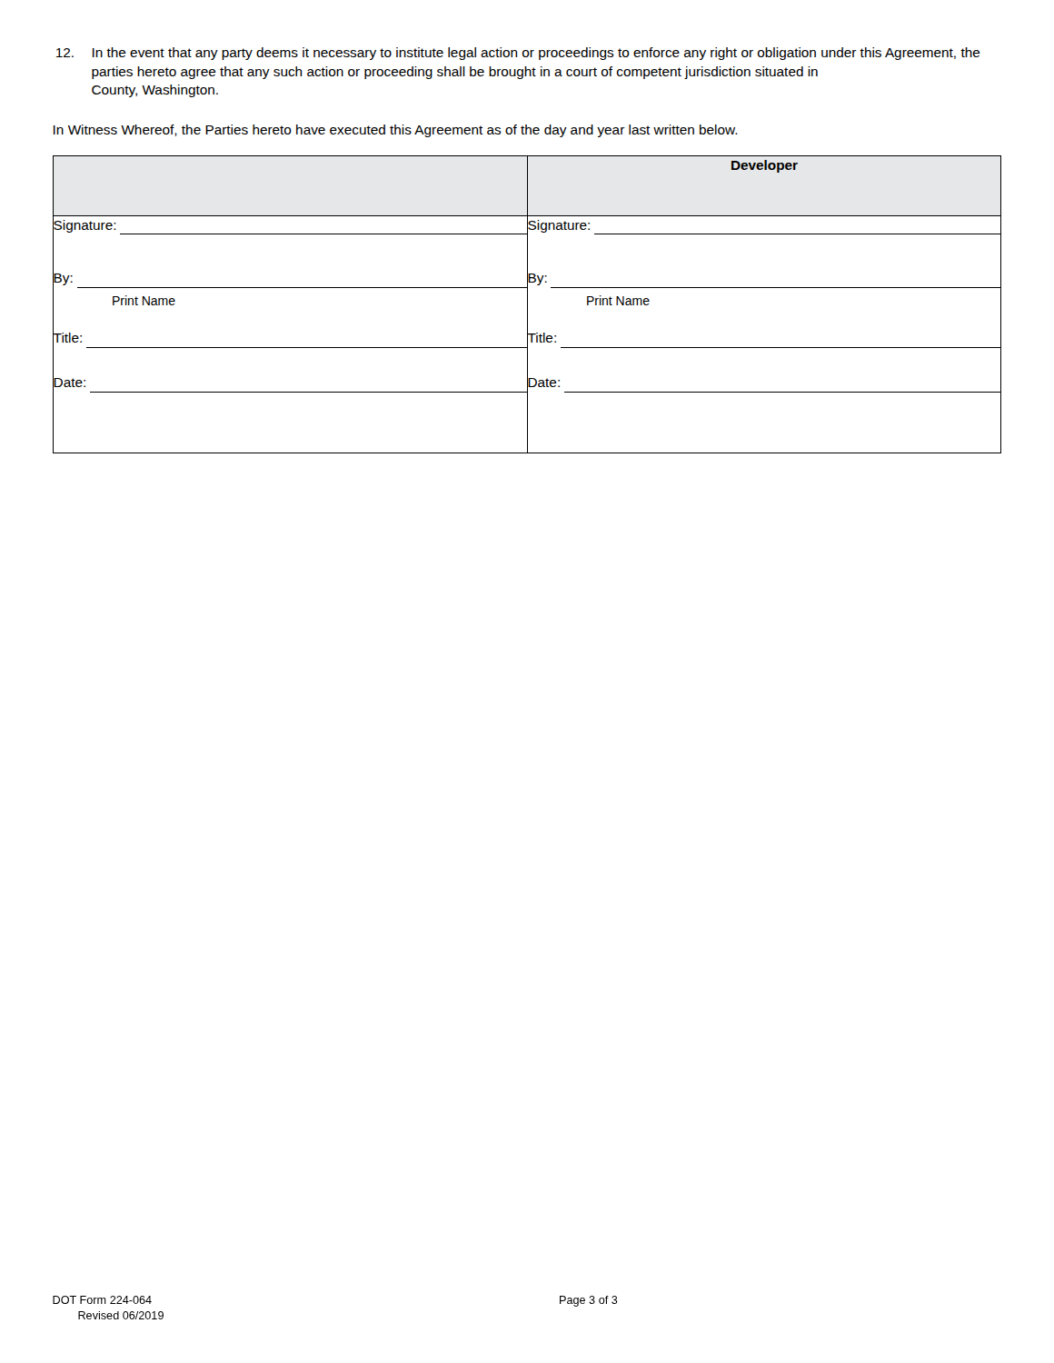12.
In the event that any party deems it necessary to institute legal action or proceedings to enforce any right or obligation under this Agreement, the parties hereto agree that any such action or proceeding shall be brought in a court of competent jurisdiction situated in County, Washington.
In Witness Whereof, the Parties hereto have executed this Agreement as of the day and year last written below.
| | Developer |
| Signature: By: Print Name Title: Date: | Signature: By: Print Name Title: Date: |
DOT Form 224-064
Page 3 of 3
Revised 06/2019